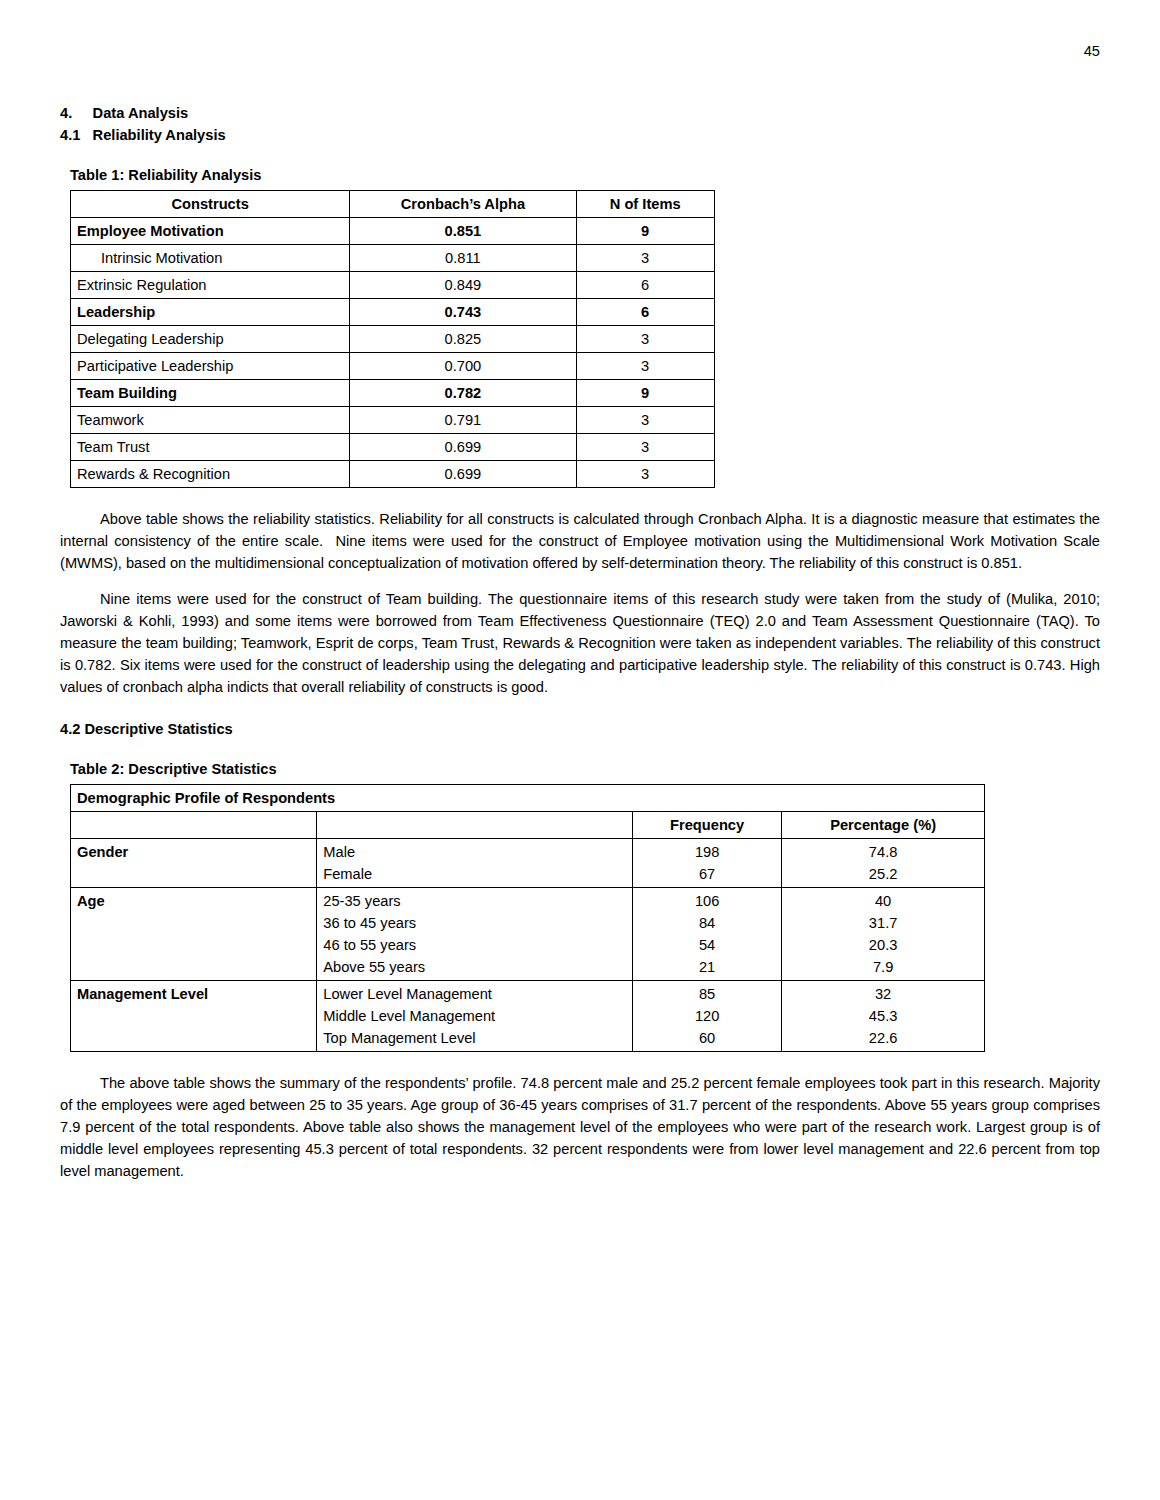45
4. Data Analysis
4.1 Reliability Analysis
Table 1: Reliability Analysis
| Constructs | Cronbach’s Alpha | N of Items |
| --- | --- | --- |
| Employee Motivation | 0.851 | 9 |
| Intrinsic Motivation | 0.811 | 3 |
| Extrinsic Regulation | 0.849 | 6 |
| Leadership | 0.743 | 6 |
| Delegating Leadership | 0.825 | 3 |
| Participative Leadership | 0.700 | 3 |
| Team Building | 0.782 | 9 |
| Teamwork | 0.791 | 3 |
| Team Trust | 0.699 | 3 |
| Rewards & Recognition | 0.699 | 3 |
Above table shows the reliability statistics. Reliability for all constructs is calculated through Cronbach Alpha. It is a diagnostic measure that estimates the internal consistency of the entire scale. Nine items were used for the construct of Employee motivation using the Multidimensional Work Motivation Scale (MWMS), based on the multidimensional conceptualization of motivation offered by self-determination theory. The reliability of this construct is 0.851.
Nine items were used for the construct of Team building. The questionnaire items of this research study were taken from the study of (Mulika, 2010; Jaworski & Kohli, 1993) and some items were borrowed from Team Effectiveness Questionnaire (TEQ) 2.0 and Team Assessment Questionnaire (TAQ). To measure the team building; Teamwork, Esprit de corps, Team Trust, Rewards & Recognition were taken as independent variables. The reliability of this construct is 0.782. Six items were used for the construct of leadership using the delegating and participative leadership style. The reliability of this construct is 0.743. High values of cronbach alpha indicts that overall reliability of constructs is good.
4.2 Descriptive Statistics
Table 2: Descriptive Statistics
| Demographic Profile of Respondents |
| | | Frequency | Percentage (%) |
| Gender | Male Female | 198 67 | 74.8 25.2 |
| Age | 25-35 years 36 to 45 years 46 to 55 years Above 55 years | 106 84 54 21 | 40 31.7 20.3 7.9 |
| Management Level | Lower Level Management Middle Level Management Top Management Level | 85 120 60 | 32 45.3 22.6 |
The above table shows the summary of the respondents’ profile. 74.8 percent male and 25.2 percent female employees took part in this research. Majority of the employees were aged between 25 to 35 years. Age group of 36-45 years comprises of 31.7 percent of the respondents. Above 55 years group comprises 7.9 percent of the total respondents. Above table also shows the management level of the employees who were part of the research work. Largest group is of middle level employees representing 45.3 percent of total respondents. 32 percent respondents were from lower level management and 22.6 percent from top level management.